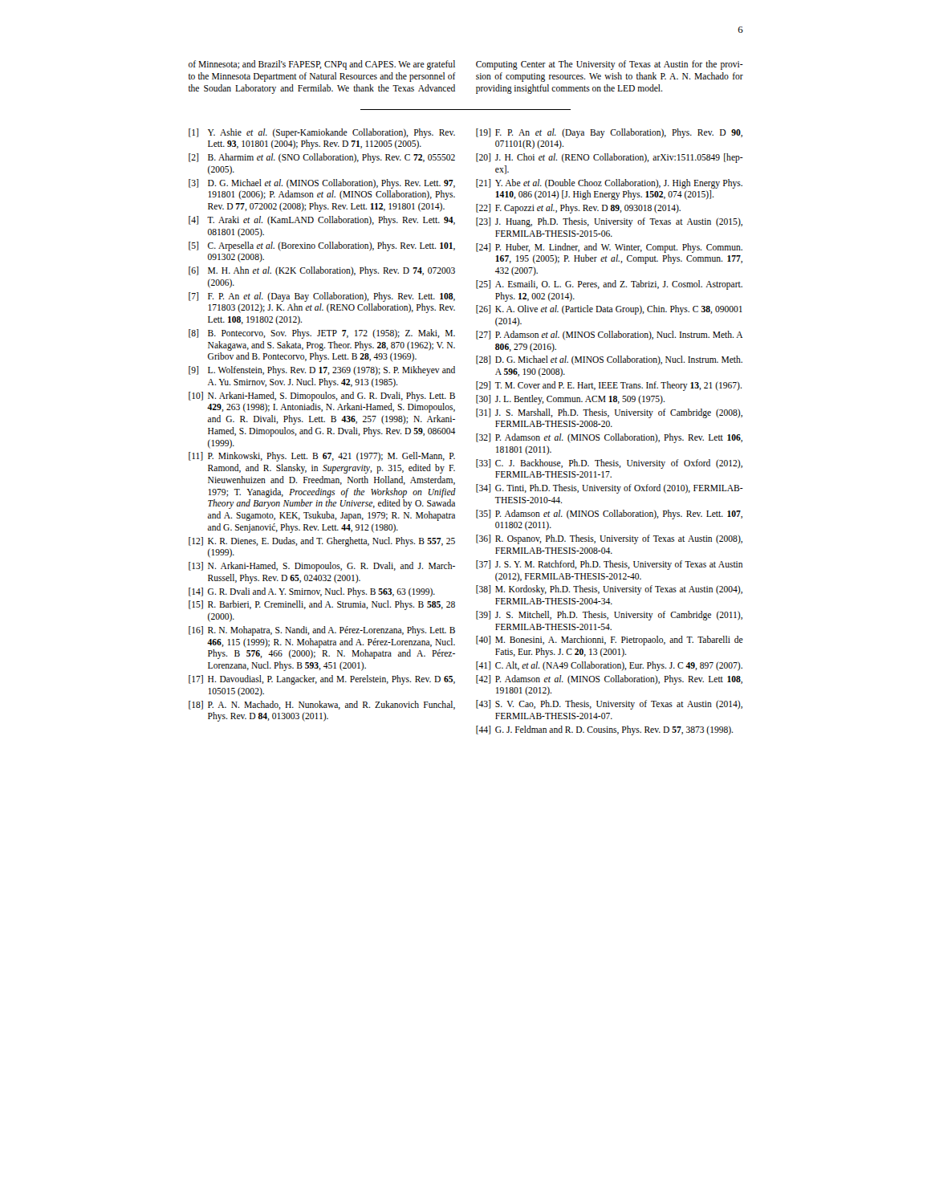6
of Minnesota; and Brazil's FAPESP, CNPq and CAPES. We are grateful to the Minnesota Department of Natural Resources and the personnel of the Soudan Laboratory and Fermilab. We thank the Texas Advanced Computing Center at The University of Texas at Austin for the provision of computing resources. We wish to thank P. A. N. Machado for providing insightful comments on the LED model.
Y. Ashie et al. (Super-Kamiokande Collaboration), Phys. Rev. Lett. 93, 101801 (2004); Phys. Rev. D 71, 112005 (2005).
B. Aharmim et al. (SNO Collaboration), Phys. Rev. C 72, 055502 (2005).
D. G. Michael et al. (MINOS Collaboration), Phys. Rev. Lett. 97, 191801 (2006); P. Adamson et al. (MINOS Collaboration), Phys. Rev. D 77, 072002 (2008); Phys. Rev. Lett. 112, 191801 (2014).
T. Araki et al. (KamLAND Collaboration), Phys. Rev. Lett. 94, 081801 (2005).
C. Arpesella et al. (Borexino Collaboration), Phys. Rev. Lett. 101, 091302 (2008).
M. H. Ahn et al. (K2K Collaboration), Phys. Rev. D 74, 072003 (2006).
F. P. An et al. (Daya Bay Collaboration), Phys. Rev. Lett. 108, 171803 (2012); J. K. Ahn et al. (RENO Collaboration), Phys. Rev. Lett. 108, 191802 (2012).
B. Pontecorvo, Sov. Phys. JETP 7, 172 (1958); Z. Maki, M. Nakagawa, and S. Sakata, Prog. Theor. Phys. 28, 870 (1962); V. N. Gribov and B. Pontecorvo, Phys. Lett. B 28, 493 (1969).
L. Wolfenstein, Phys. Rev. D 17, 2369 (1978); S. P. Mikheyev and A. Yu. Smirnov, Sov. J. Nucl. Phys. 42, 913 (1985).
N. Arkani-Hamed, S. Dimopoulos, and G. R. Dvali, Phys. Lett. B 429, 263 (1998); I. Antoniadis, N. Arkani-Hamed, S. Dimopoulos, and G. R. Divali, Phys. Lett. B 436, 257 (1998); N. Arkani-Hamed, S. Dimopoulos, and G. R. Dvali, Phys. Rev. D 59, 086004 (1999).
P. Minkowski, Phys. Lett. B 67, 421 (1977); M. Gell-Mann, P. Ramond, and R. Slansky, in Supergravity, p. 315, edited by F. Nieuwenhuizen and D. Freedman, North Holland, Amsterdam, 1979; T. Yanagida, Proceedings of the Workshop on Unified Theory and Baryon Number in the Universe, edited by O. Sawada and A. Sugamoto, KEK, Tsukuba, Japan, 1979; R. N. Mohapatra and G. Senjanović, Phys. Rev. Lett. 44, 912 (1980).
K. R. Dienes, E. Dudas, and T. Gherghetta, Nucl. Phys. B 557, 25 (1999).
N. Arkani-Hamed, S. Dimopoulos, G. R. Dvali, and J. March-Russell, Phys. Rev. D 65, 024032 (2001).
G. R. Dvali and A. Y. Smirnov, Nucl. Phys. B 563, 63 (1999).
R. Barbieri, P. Creminelli, and A. Strumia, Nucl. Phys. B 585, 28 (2000).
R. N. Mohapatra, S. Nandi, and A. Pérez-Lorenzana, Phys. Lett. B 466, 115 (1999); R. N. Mohapatra and A. Pérez-Lorenzana, Nucl. Phys. B 576, 466 (2000); R. N. Mohapatra and A. Pérez-Lorenzana, Nucl. Phys. B 593, 451 (2001).
H. Davoudiasl, P. Langacker, and M. Perelstein, Phys. Rev. D 65, 105015 (2002).
P. A. N. Machado, H. Nunokawa, and R. Zukanovich Funchal, Phys. Rev. D 84, 013003 (2011).
F. P. An et al. (Daya Bay Collaboration), Phys. Rev. D 90, 071101(R) (2014).
J. H. Choi et al. (RENO Collaboration), arXiv:1511.05849 [hep-ex].
Y. Abe et al. (Double Chooz Collaboration), J. High Energy Phys. 1410, 086 (2014) [J. High Energy Phys. 1502, 074 (2015)].
F. Capozzi et al., Phys. Rev. D 89, 093018 (2014).
J. Huang, Ph.D. Thesis, University of Texas at Austin (2015), FERMILAB-THESIS-2015-06.
P. Huber, M. Lindner, and W. Winter, Comput. Phys. Commun. 167, 195 (2005); P. Huber et al., Comput. Phys. Commun. 177, 432 (2007).
A. Esmaili, O. L. G. Peres, and Z. Tabrizi, J. Cosmol. Astropart. Phys. 12, 002 (2014).
K. A. Olive et al. (Particle Data Group), Chin. Phys. C 38, 090001 (2014).
P. Adamson et al. (MINOS Collaboration), Nucl. Instrum. Meth. A 806, 279 (2016).
D. G. Michael et al. (MINOS Collaboration), Nucl. Instrum. Meth. A 596, 190 (2008).
T. M. Cover and P. E. Hart, IEEE Trans. Inf. Theory 13, 21 (1967).
J. L. Bentley, Commun. ACM 18, 509 (1975).
J. S. Marshall, Ph.D. Thesis, University of Cambridge (2008), FERMILAB-THESIS-2008-20.
P. Adamson et al. (MINOS Collaboration), Phys. Rev. Lett 106, 181801 (2011).
C. J. Backhouse, Ph.D. Thesis, University of Oxford (2012), FERMILAB-THESIS-2011-17.
G. Tinti, Ph.D. Thesis, University of Oxford (2010), FERMILAB-THESIS-2010-44.
P. Adamson et al. (MINOS Collaboration), Phys. Rev. Lett. 107, 011802 (2011).
R. Ospanov, Ph.D. Thesis, University of Texas at Austin (2008), FERMILAB-THESIS-2008-04.
J. S. Y. M. Ratchford, Ph.D. Thesis, University of Texas at Austin (2012), FERMILAB-THESIS-2012-40.
M. Kordosky, Ph.D. Thesis, University of Texas at Austin (2004), FERMILAB-THESIS-2004-34.
J. S. Mitchell, Ph.D. Thesis, University of Cambridge (2011), FERMILAB-THESIS-2011-54.
M. Bonesini, A. Marchionni, F. Pietropaolo, and T. Tabarelli de Fatis, Eur. Phys. J. C 20, 13 (2001).
C. Alt, et al. (NA49 Collaboration), Eur. Phys. J. C 49, 897 (2007).
P. Adamson et al. (MINOS Collaboration), Phys. Rev. Lett 108, 191801 (2012).
S. V. Cao, Ph.D. Thesis, University of Texas at Austin (2014), FERMILAB-THESIS-2014-07.
G. J. Feldman and R. D. Cousins, Phys. Rev. D 57, 3873 (1998).